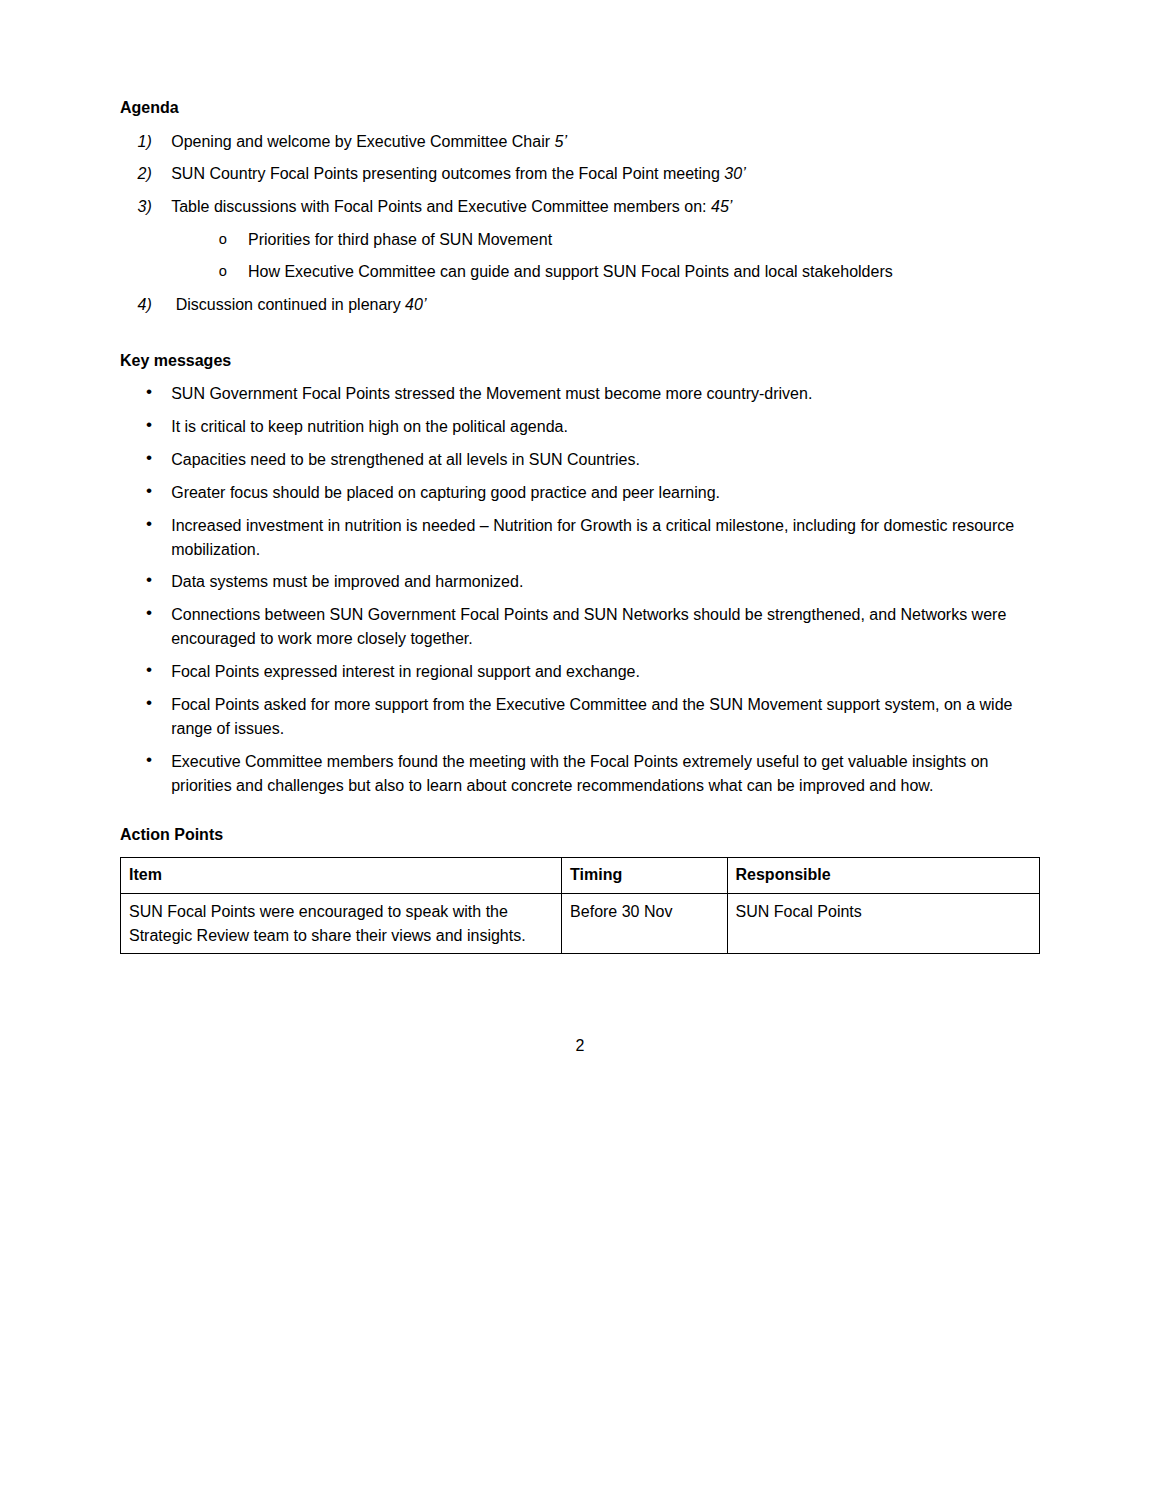Agenda
Opening and welcome by Executive Committee Chair 5’
SUN Country Focal Points presenting outcomes from the Focal Point meeting 30’
Table discussions with Focal Points and Executive Committee members on: 45’
Priorities for third phase of SUN Movement
How Executive Committee can guide and support SUN Focal Points and local stakeholders
Discussion continued in plenary 40’
Key messages
SUN Government Focal Points stressed the Movement must become more country-driven.
It is critical to keep nutrition high on the political agenda.
Capacities need to be strengthened at all levels in SUN Countries.
Greater focus should be placed on capturing good practice and peer learning.
Increased investment in nutrition is needed – Nutrition for Growth is a critical milestone, including for domestic resource mobilization.
Data systems must be improved and harmonized.
Connections between SUN Government Focal Points and SUN Networks should be strengthened, and Networks were encouraged to work more closely together.
Focal Points expressed interest in regional support and exchange.
Focal Points asked for more support from the Executive Committee and the SUN Movement support system, on a wide range of issues.
Executive Committee members found the meeting with the Focal Points extremely useful to get valuable insights on priorities and challenges but also to learn about concrete recommendations what can be improved and how.
Action Points
| Item | Timing | Responsible |
| --- | --- | --- |
| SUN Focal Points were encouraged to speak with the Strategic Review team to share their views and insights. | Before 30 Nov | SUN Focal Points |
2